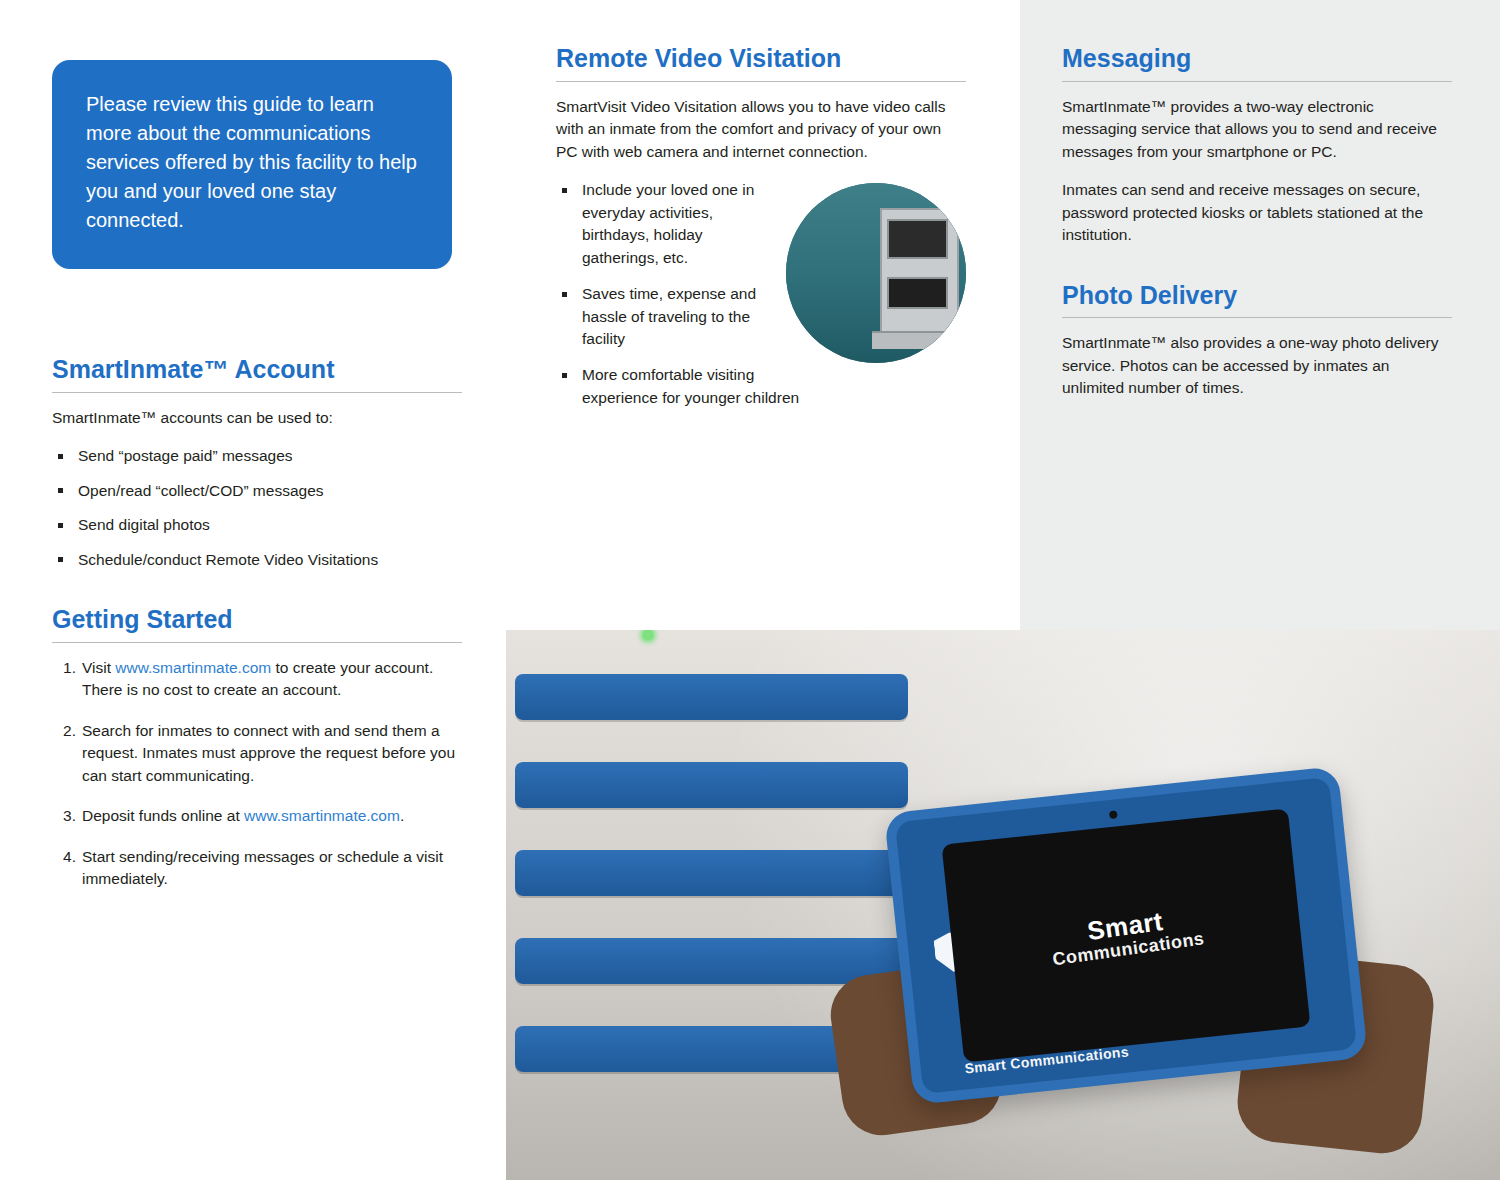Please review this guide to learn more about the communications services offered by this facility to help you and your loved one stay connected.
SmartInmate™ Account
SmartInmate™ accounts can be used to:
Send “postage paid” messages
Open/read “collect/COD” messages
Send digital photos
Schedule/conduct Remote Video Visitations
Getting Started
Visit www.smartinmate.com to create your account. There is no cost to create an account.
Search for inmates to connect with and send them a request. Inmates must approve the request before you can start communicating.
Deposit funds online at www.smartinmate.com.
Start sending/receiving messages or schedule a visit immediately.
Remote Video Visitation
SmartVisit Video Visitation allows you to have video calls with an inmate from the comfort and privacy of your own PC with web camera and internet connection.
Include your loved one in everyday activities, birthdays, holiday gatherings, etc.
Saves time, expense and hassle of traveling to the facility
More comfortable visiting experience for younger children
Messaging
SmartInmate™ provides a two-way electronic messaging service that allows you to send and receive messages from your smartphone or PC.
Inmates can send and receive messages on secure, password protected kiosks or tablets stationed at the institution.
Photo Delivery
SmartInmate™ also provides a one-way photo delivery service. Photos can be accessed by inmates an unlimited number of times.
SmartCommunications
Smart Communications